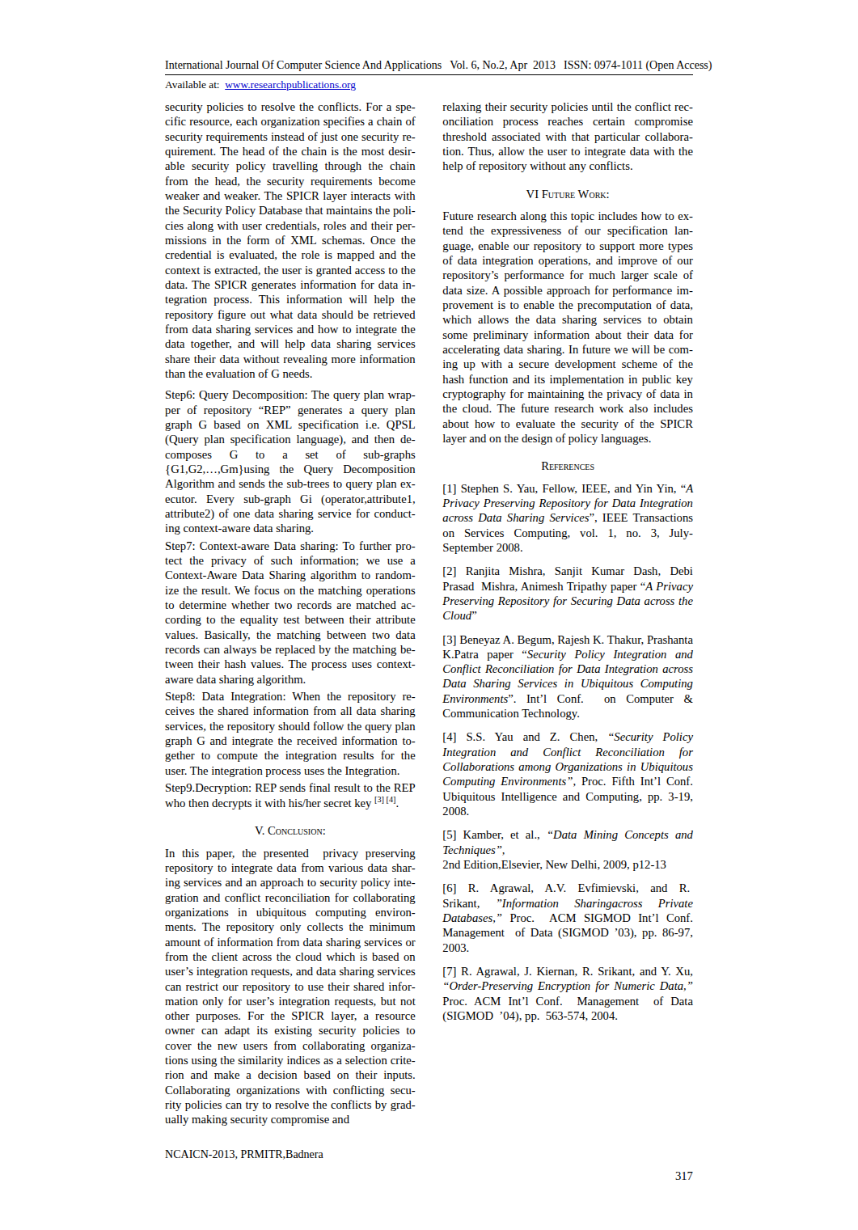International Journal Of Computer Science And Applications Vol. 6, No.2, Apr 2013 ISSN: 0974-1011 (Open Access)
Available at: www.researchpublications.org
security policies to resolve the conflicts. For a specific resource, each organization specifies a chain of security requirements instead of just one security requirement. The head of the chain is the most desirable security policy travelling through the chain from the head, the security requirements become weaker and weaker. The SPICR layer interacts with the Security Policy Database that maintains the policies along with user credentials, roles and their permissions in the form of XML schemas. Once the credential is evaluated, the role is mapped and the context is extracted, the user is granted access to the data. The SPICR generates information for data integration process. This information will help the repository figure out what data should be retrieved from data sharing services and how to integrate the data together, and will help data sharing services share their data without revealing more information than the evaluation of G needs.
Step6: Query Decomposition: The query plan wrapper of repository “REP” generates a query plan graph G based on XML specification i.e. QPSL (Query plan specification language), and then decomposes G to a set of sub-graphs {G1,G2,…,Gm}using the Query Decomposition Algorithm and sends the sub-trees to query plan executor. Every sub-graph Gi (operator,attribute1, attribute2) of one data sharing service for conducting context-aware data sharing.
Step7: Context-aware Data sharing: To further protect the privacy of such information; we use a Context-Aware Data Sharing algorithm to randomize the result. We focus on the matching operations to determine whether two records are matched according to the equality test between their attribute values. Basically, the matching between two data records can always be replaced by the matching between their hash values. The process uses context-aware data sharing algorithm.
Step8: Data Integration: When the repository receives the shared information from all data sharing services, the repository should follow the query plan graph G and integrate the received information together to compute the integration results for the user. The integration process uses the Integration.
Step9.Decryption: REP sends final result to the REP who then decrypts it with his/her secret key [3] [4].
V. Conclusion:
In this paper, the presented privacy preserving repository to integrate data from various data sharing services and an approach to security policy integration and conflict reconciliation for collaborating organizations in ubiquitous computing environments. The repository only collects the minimum amount of information from data sharing services or from the client across the cloud which is based on user’s integration requests, and data sharing services can restrict our repository to use their shared information only for user’s integration requests, but not other purposes. For the SPICR layer, a resource owner can adapt its existing security policies to cover the new users from collaborating organizations using the similarity indices as a selection criterion and make a decision based on their inputs. Collaborating organizations with conflicting security policies can try to resolve the conflicts by gradually making security compromise and
relaxing their security policies until the conflict reconciliation process reaches certain compromise threshold associated with that particular collaboration. Thus, allow the user to integrate data with the help of repository without any conflicts.
VI Future Work:
Future research along this topic includes how to extend the expressiveness of our specification language, enable our repository to support more types of data integration operations, and improve of our repository’s performance for much larger scale of data size. A possible approach for performance improvement is to enable the precomputation of data, which allows the data sharing services to obtain some preliminary information about their data for accelerating data sharing. In future we will be coming up with a secure development scheme of the hash function and its implementation in public key cryptography for maintaining the privacy of data in the cloud. The future research work also includes about how to evaluate the security of the SPICR layer and on the design of policy languages.
References
[1] Stephen S. Yau, Fellow, IEEE, and Yin Yin, “A Privacy Preserving Repository for Data Integration across Data Sharing Services”, IEEE Transactions on Services Computing, vol. 1, no. 3, July- September 2008.
[2] Ranjita Mishra, Sanjit Kumar Dash, Debi Prasad Mishra, Animesh Tripathy paper “A Privacy Preserving Repository for Securing Data across the Cloud”
[3] Beneyaz A. Begum, Rajesh K. Thakur, Prashanta K.Patra paper “Security Policy Integration and Conflict Reconciliation for Data Integration across Data Sharing Services in Ubiquitous Computing Environments”. Int’l Conf. on Computer & Communication Technology.
[4] S.S. Yau and Z. Chen, “Security Policy Integration and Conflict Reconciliation for Collaborations among Organizations in Ubiquitous Computing Environments”, Proc. Fifth Int’l Conf. Ubiquitous Intelligence and Computing, pp. 3-19, 2008.
[5] Kamber, et al., “Data Mining Concepts and Techniques”,
2nd Edition,Elsevier, New Delhi, 2009, p12-13
[6] R. Agrawal, A.V. Evfimievski, and R. Srikant, ”Information Sharingacross Private Databases,” Proc. ACM SIGMOD Int’l Conf. Management of Data (SIGMOD ’03), pp. 86-97, 2003.
[7] R. Agrawal, J. Kiernan, R. Srikant, and Y. Xu, “Order-Preserving Encryption for Numeric Data,” Proc. ACM Int’l Conf. Management of Data (SIGMOD ’04), pp. 563-574, 2004.
NCAICN-2013, PRMITR,Badnera
317